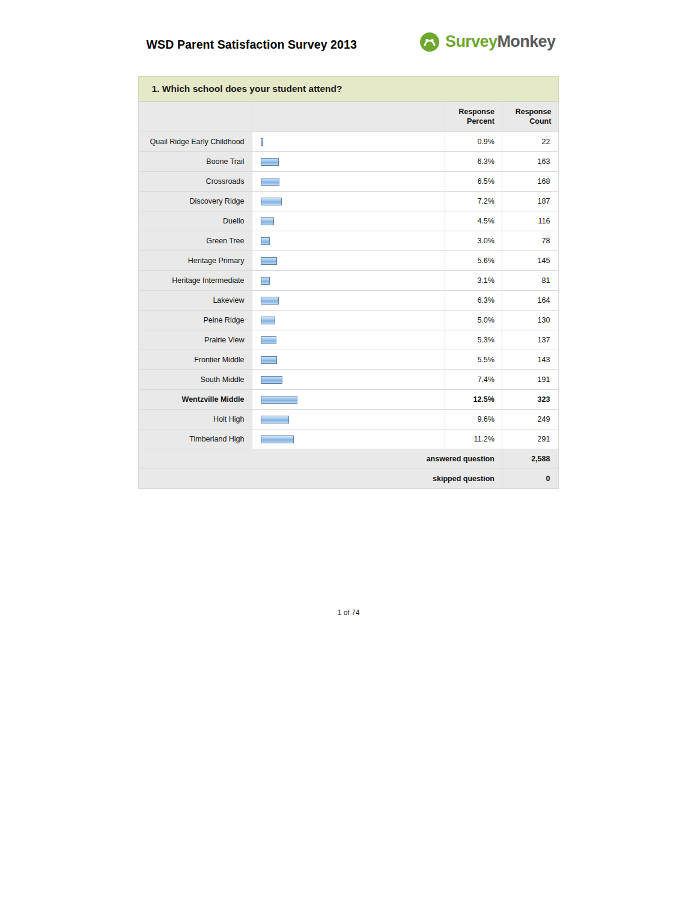WSD Parent Satisfaction Survey 2013
Survey Monkey
1. Which school does your student attend?
| | | Response Percent | Response Count |
| Quail Ridge Early Childhood | | 0.9% | 22 |
| Boone Trail | | 6.3% | 163 |
| Crossroads | | 6.5% | 168 |
| Discovery Ridge | | 7.2% | 187 |
| Duello | | 4.5% | 116 |
| Green Tree | | 3.0% | 78 |
| Heritage Primary | | 5.6% | 145 |
| Heritage Intermediate | | 3.1% | 81 |
| Lakeview | | 6.3% | 164 |
| Peine Ridge | | 5.0% | 130 |
| Prairie View | | 5.3% | 137 |
| Frontier Middle | | 5.5% | 143 |
| South Middle | | 7.4% | 191 |
| Wentzville Middle | | 12.5% | 323 |
| Holt High | | 9.6% | 249 |
| Timberland High | | 11.2% | 291 |
| answered question | 2,588 |
| skipped question | 0 |
1 of 74